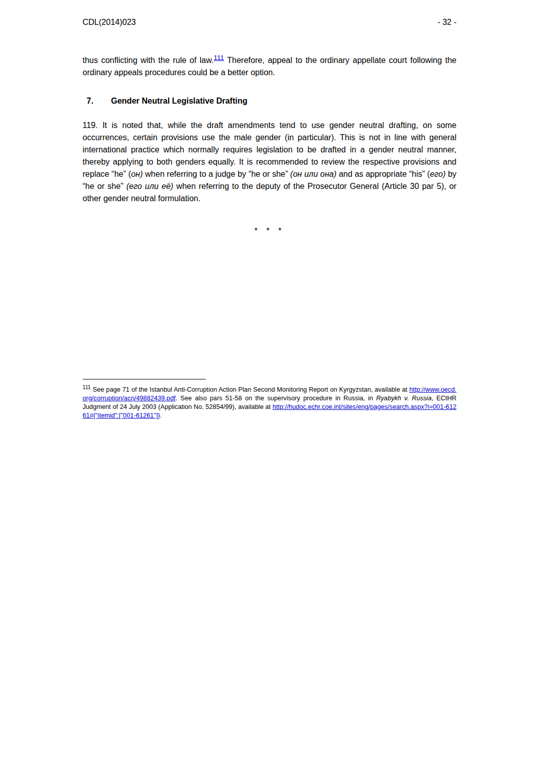CDL(2014)023 - 32 -
thus conflicting with the rule of law.111 Therefore, appeal to the ordinary appellate court following the ordinary appeals procedures could be a better option.
7. Gender Neutral Legislative Drafting
119. It is noted that, while the draft amendments tend to use gender neutral drafting, on some occurrences, certain provisions use the male gender (in particular). This is not in line with general international practice which normally requires legislation to be drafted in a gender neutral manner, thereby applying to both genders equally. It is recommended to review the respective provisions and replace “he” (он) when referring to a judge by “he or she” (он или она) and as appropriate “his” (его) by “he or she” (его или её) when referring to the deputy of the Prosecutor General (Article 30 par 5), or other gender neutral formulation.
* * *
111 See page 71 of the Istanbul Anti-Corruption Action Plan Second Monitoring Report on Kyrgyzstan, available at http://www.oecd.org/corruption/acn/49882439.pdf. See also pars 51-58 on the supervisory procedure in Russia, in Ryabykh v. Russia, ECtHR Judgment of 24 July 2003 (Application No. 52854/99), available at http://hudoc.echr.coe.int/sites/eng/pages/search.aspx?i=001-61261#{"itemid":["001-61261"]}.